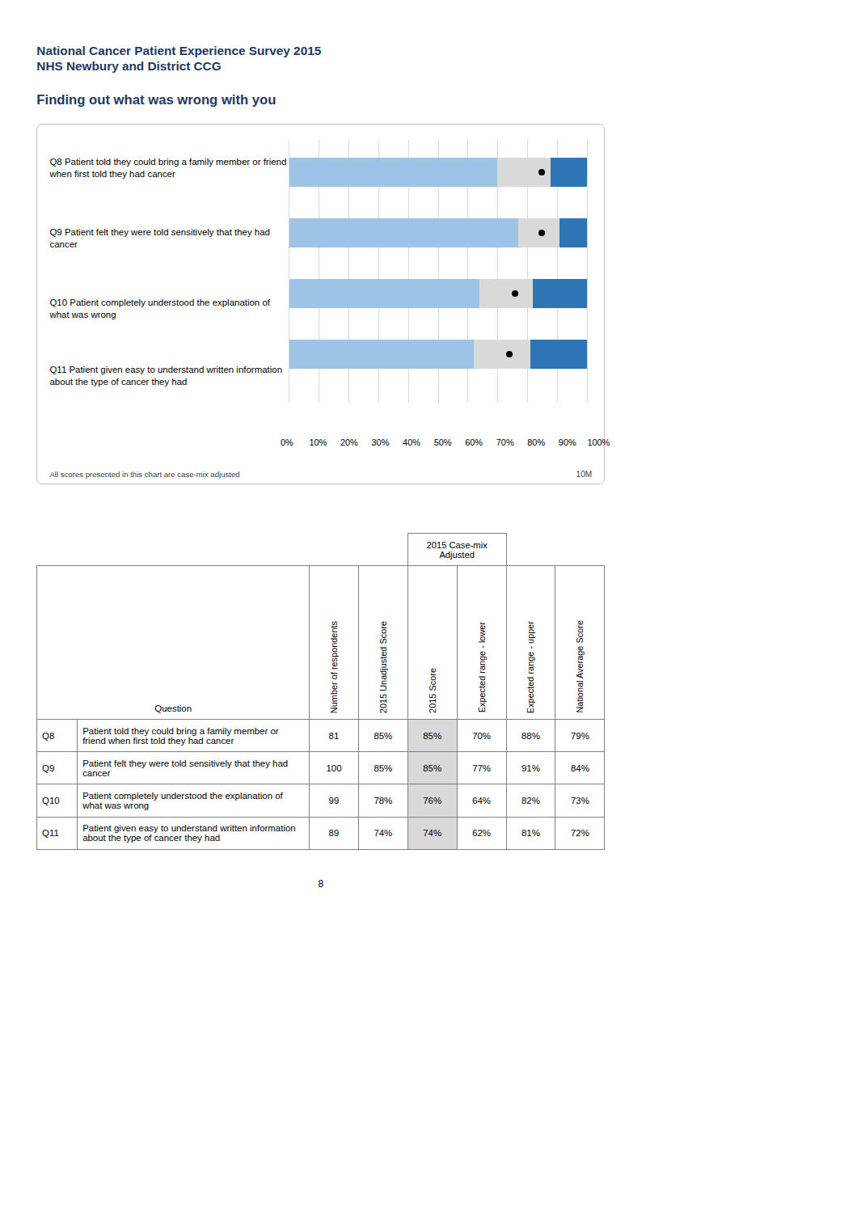National Cancer Patient Experience Survey 2015
NHS Newbury and District CCG
Finding out what was wrong with you
Q8 Patient told they could bring a family member or friend when first told they had cancer
Q9 Patient felt they were told sensitively that they had cancer
Q10 Patient completely understood the explanation of what was wrong
Q11 Patient given easy to understand written information about the type of cancer they had
0% 10% 20% 30% 40% 50% 60% 70% 80% 90% 100%
All scores presented in this chart are case-mix adjusted
10M
| | 2015 Case-mix Adjusted | |
| --- | --- | --- |
| Question | Number of respondents | 2015 Unadjusted Score | 2015 Score | Expected range - lower | Expected range - upper | National Average Score |
| Q8 | Patient told they could bring a family member or friend when first told they had cancer | 81 | 85% | 85% | 70% | 88% | 79% |
| Q9 | Patient felt they were told sensitively that they had cancer | 100 | 85% | 85% | 77% | 91% | 84% |
| Q10 | Patient completely understood the explanation of what was wrong | 99 | 78% | 76% | 64% | 82% | 73% |
| Q11 | Patient given easy to understand written information about the type of cancer they had | 89 | 74% | 74% | 62% | 81% | 72% |
8